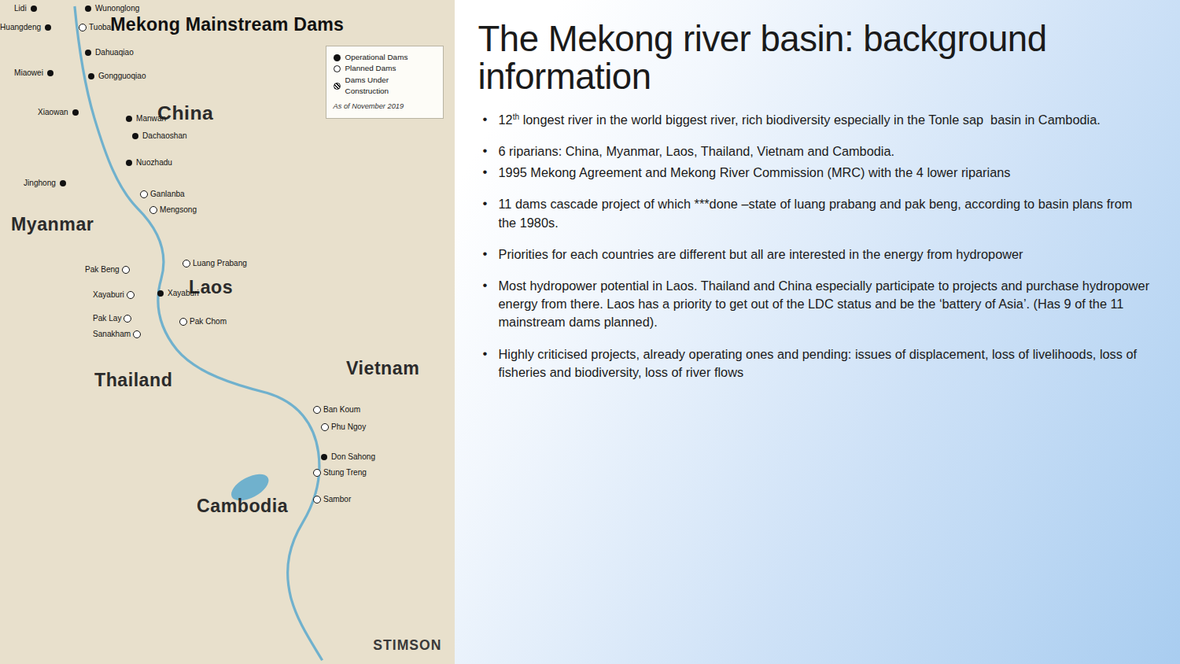Mekong Mainstream Dams
Operational Dams
Planned Dams
Dams Under
Construction
As of November 2019
China
Myanmar
Laos
Thailand
Vietnam
Cambodia
Lidi
Wunonglong
Huangdeng
Tuoba
Dahuaqiao
Miaowei
Gongguoqiao
Xiaowan
Manwan
Dachaoshan
Nuozhadu
Jinghong
Ganlanba
Mengsong
Luang Prabang
Pak Beng
Xayaburi
Xayaburi
Pak Lay
Pak Chom
Sanakham
Ban Koum
Phu Ngoy
Don Sahong
Stung Treng
Sambor
STIMSON
The Mekong river basin: background information
12th longest river in the world biggest river, rich biodiversity especially in the Tonle sap basin in Cambodia.
6 riparians: China, Myanmar, Laos, Thailand, Vietnam and Cambodia.
1995 Mekong Agreement and Mekong River Commission (MRC) with the 4 lower riparians
11 dams cascade project of which ***done –state of luang prabang and pak beng, according to basin plans from the 1980s.
Priorities for each countries are different but all are interested in the energy from hydropower
Most hydropower potential in Laos. Thailand and China especially participate to projects and purchase hydropower energy from there. Laos has a priority to get out of the LDC status and be the ‘battery of Asia’. (Has 9 of the 11 mainstream dams planned).
Highly criticised projects, already operating ones and pending: issues of displacement, loss of livelihoods, loss of fisheries and biodiversity, loss of river flows